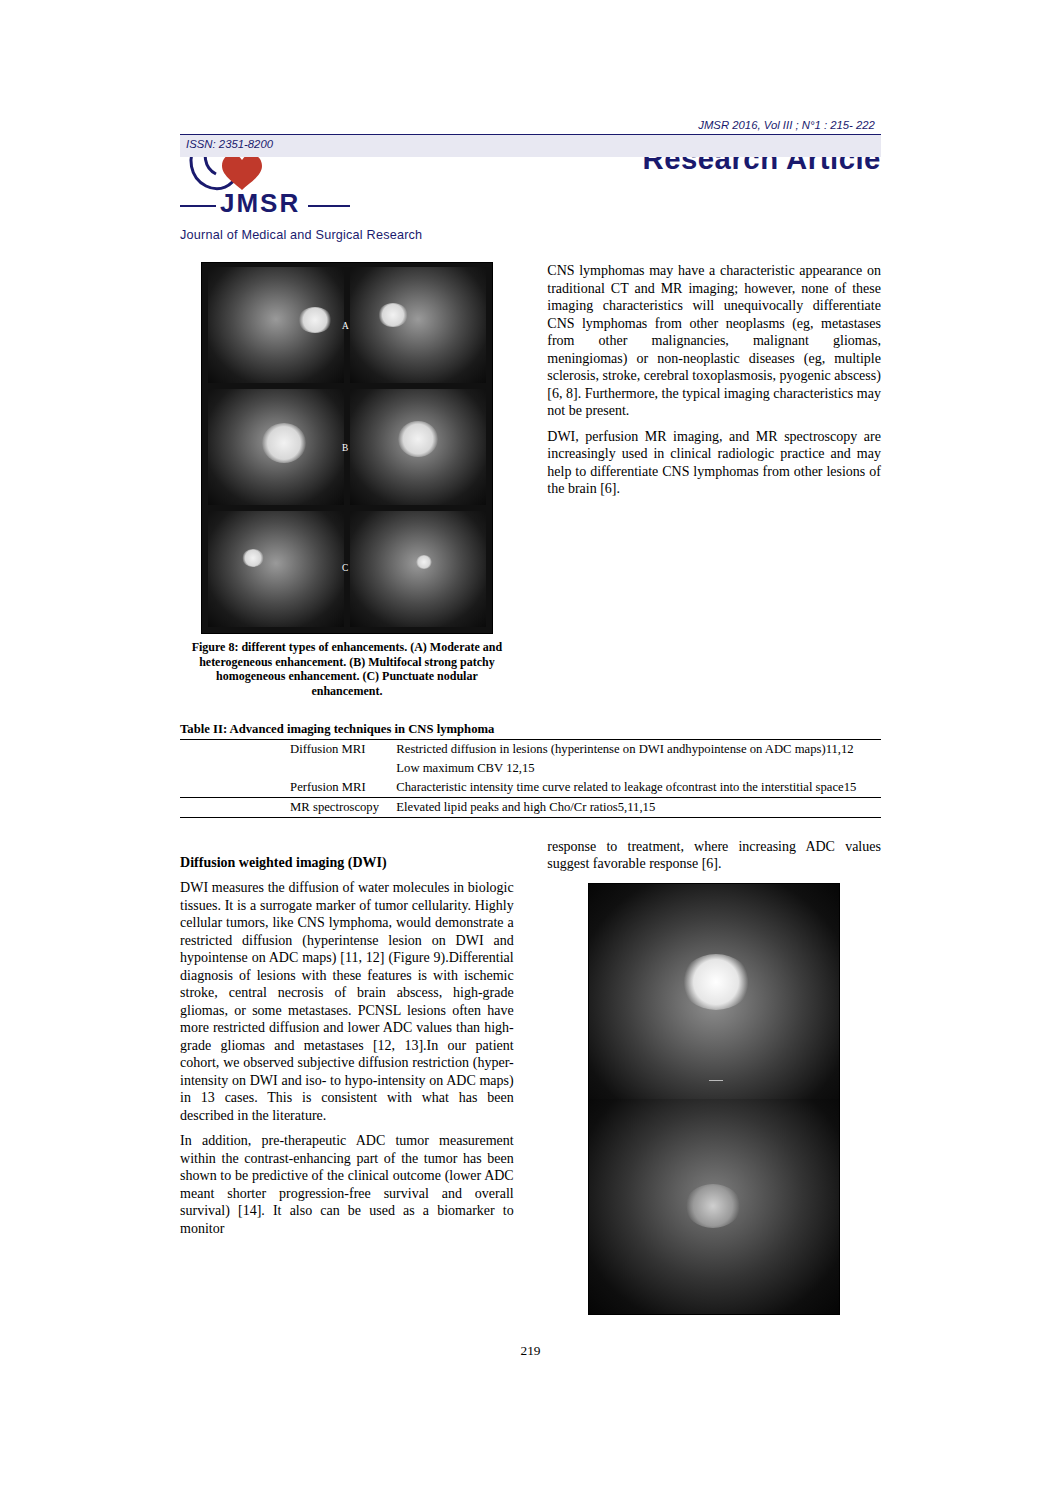Research Article
JMSR
Journal of Medical and Surgical Research
JMSR 2016, Vol III ; N°1 : 215- 222
ISSN: 2351-8200
A
B
C
Figure 8: different types of enhancements. (A) Moderate and heterogeneous enhancement. (B) Multifocal strong patchy homogeneous enhancement. (C) Punctuate nodular enhancement.
CNS lymphomas may have a characteristic appearance on traditional CT and MR imaging; however, none of these imaging characteristics will unequivocally differentiate CNS lymphomas from other neoplasms (eg, metastases from other malignancies, malignant gliomas, meningiomas) or non-neoplastic diseases (eg, multiple sclerosis, stroke, cerebral toxoplasmosis, pyogenic abscess) [6, 8]. Furthermore, the typical imaging characteristics may not be present.
DWI, perfusion MR imaging, and MR spectroscopy are increasingly used in clinical radiologic practice and may help to differentiate CNS lymphomas from other lesions of the brain [6].
Table II: Advanced imaging techniques in CNS lymphoma
| Diffusion MRI | Restricted diffusion in lesions (hyperintense on DWI andhypointense on ADC maps)11,12 |
| | Low maximum CBV 12,15 |
| Perfusion MRI | Characteristic intensity time curve related to leakage ofcontrast into the interstitial space15 |
| MR spectroscopy | Elevated lipid peaks and high Cho/Cr ratios5,11,15 |
Diffusion weighted imaging (DWI)
DWI measures the diffusion of water molecules in biologic tissues. It is a surrogate marker of tumor cellularity. Highly cellular tumors, like CNS lymphoma, would demonstrate a restricted diffusion (hyperintense lesion on DWI and hypointense on ADC maps) [11, 12] (Figure 9).Differential diagnosis of lesions with these features is with ischemic stroke, central necrosis of brain abscess, high-grade gliomas, or some metastases. PCNSL lesions often have more restricted diffusion and lower ADC values than high-grade gliomas and metastases [12, 13].In our patient cohort, we observed subjective diffusion restriction (hyper-intensity on DWI and iso- to hypo-intensity on ADC maps) in 13 cases. This is consistent with what has been described in the literature.
In addition, pre-therapeutic ADC tumor measurement within the contrast-enhancing part of the tumor has been shown to be predictive of the clinical outcome (lower ADC meant shorter progression-free survival and overall survival) [14]. It also can be used as a biomarker to monitor
response to treatment, where increasing ADC values suggest favorable response [6].
219